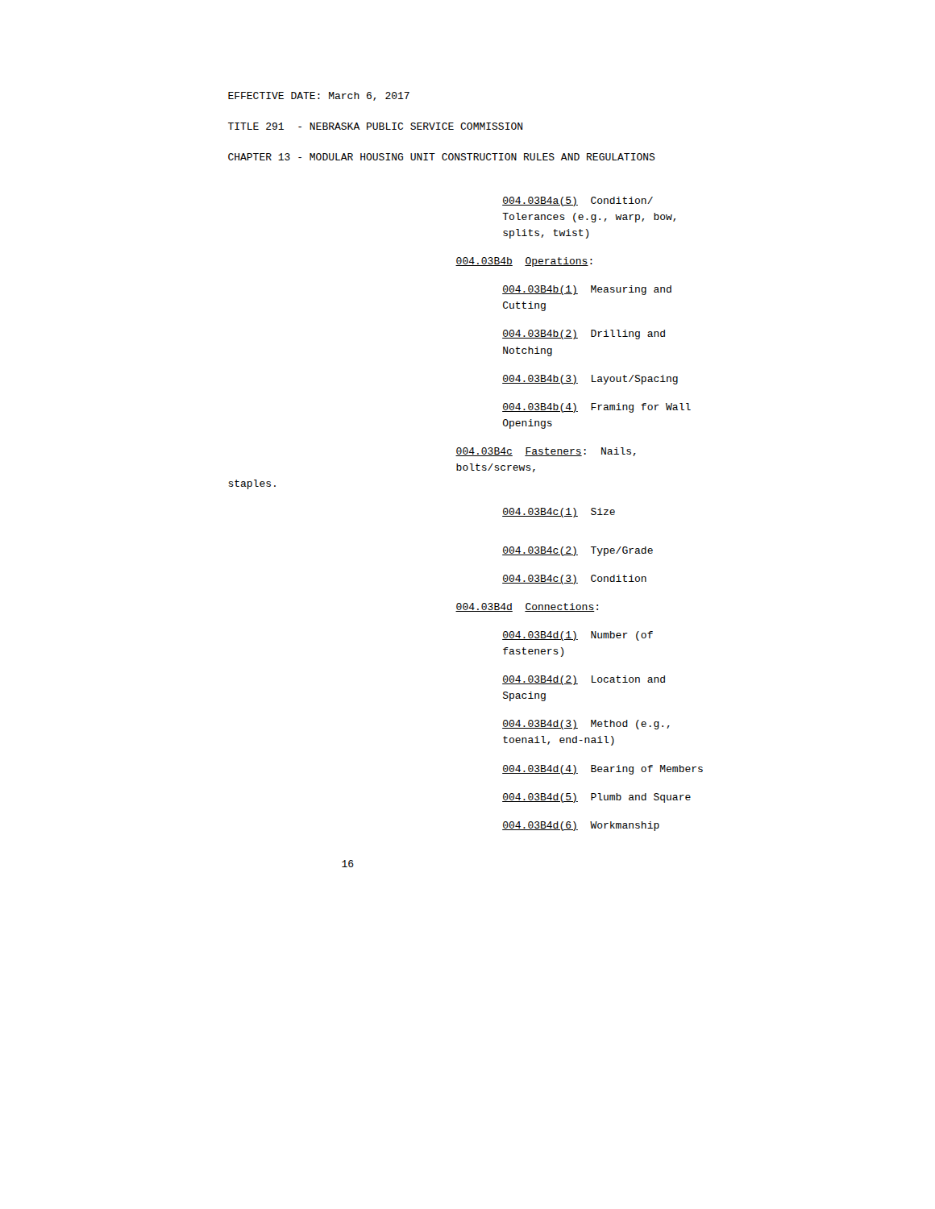EFFECTIVE DATE: March 6, 2017
TITLE 291 - NEBRASKA PUBLIC SERVICE COMMISSION
CHAPTER 13 - MODULAR HOUSING UNIT CONSTRUCTION RULES AND REGULATIONS
004.03B4a(5) Condition/
Tolerances (e.g., warp, bow,
splits, twist)
004.03B4b Operations:
004.03B4b(1) Measuring and
Cutting
004.03B4b(2) Drilling and
Notching
004.03B4b(3) Layout/Spacing
004.03B4b(4) Framing for Wall
Openings
004.03B4c Fasteners: Nails, bolts/screws,
staples.
004.03B4c(1) Size
004.03B4c(2) Type/Grade
004.03B4c(3) Condition
004.03B4d Connections:
004.03B4d(1) Number (of
fasteners)
004.03B4d(2) Location and
Spacing
004.03B4d(3) Method (e.g.,
toenail, end-nail)
004.03B4d(4) Bearing of Members
004.03B4d(5) Plumb and Square
004.03B4d(6) Workmanship
16